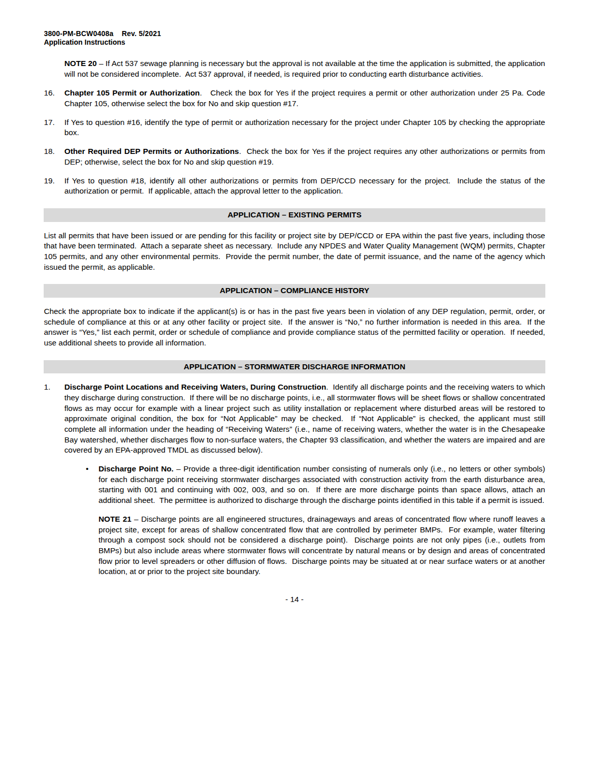3800-PM-BCW0408a Rev. 5/2021
Application Instructions
NOTE 20 – If Act 537 sewage planning is necessary but the approval is not available at the time the application is submitted, the application will not be considered incomplete. Act 537 approval, if needed, is required prior to conducting earth disturbance activities.
16. Chapter 105 Permit or Authorization. Check the box for Yes if the project requires a permit or other authorization under 25 Pa. Code Chapter 105, otherwise select the box for No and skip question #17.
17. If Yes to question #16, identify the type of permit or authorization necessary for the project under Chapter 105 by checking the appropriate box.
18. Other Required DEP Permits or Authorizations. Check the box for Yes if the project requires any other authorizations or permits from DEP; otherwise, select the box for No and skip question #19.
19. If Yes to question #18, identify all other authorizations or permits from DEP/CCD necessary for the project. Include the status of the authorization or permit. If applicable, attach the approval letter to the application.
APPLICATION – EXISTING PERMITS
List all permits that have been issued or are pending for this facility or project site by DEP/CCD or EPA within the past five years, including those that have been terminated. Attach a separate sheet as necessary. Include any NPDES and Water Quality Management (WQM) permits, Chapter 105 permits, and any other environmental permits. Provide the permit number, the date of permit issuance, and the name of the agency which issued the permit, as applicable.
APPLICATION – COMPLIANCE HISTORY
Check the appropriate box to indicate if the applicant(s) is or has in the past five years been in violation of any DEP regulation, permit, order, or schedule of compliance at this or at any other facility or project site. If the answer is “No,” no further information is needed in this area. If the answer is “Yes,” list each permit, order or schedule of compliance and provide compliance status of the permitted facility or operation. If needed, use additional sheets to provide all information.
APPLICATION – STORMWATER DISCHARGE INFORMATION
1. Discharge Point Locations and Receiving Waters, During Construction. Identify all discharge points and the receiving waters to which they discharge during construction. If there will be no discharge points, i.e., all stormwater flows will be sheet flows or shallow concentrated flows as may occur for example with a linear project such as utility installation or replacement where disturbed areas will be restored to approximate original condition, the box for “Not Applicable” may be checked. If “Not Applicable” is checked, the applicant must still complete all information under the heading of “Receiving Waters” (i.e., name of receiving waters, whether the water is in the Chesapeake Bay watershed, whether discharges flow to non-surface waters, the Chapter 93 classification, and whether the waters are impaired and are covered by an EPA-approved TMDL as discussed below).
•
Discharge Point No. – Provide a three-digit identification number consisting of numerals only (i.e., no letters or other symbols) for each discharge point receiving stormwater discharges associated with construction activity from the earth disturbance area, starting with 001 and continuing with 002, 003, and so on. If there are more discharge points than space allows, attach an additional sheet. The permittee is authorized to discharge through the discharge points identified in this table if a permit is issued.
NOTE 21 – Discharge points are all engineered structures, drainageways and areas of concentrated flow where runoff leaves a project site, except for areas of shallow concentrated flow that are controlled by perimeter BMPs. For example, water filtering through a compost sock should not be considered a discharge point). Discharge points are not only pipes (i.e., outlets from BMPs) but also include areas where stormwater flows will concentrate by natural means or by design and areas of concentrated flow prior to level spreaders or other diffusion of flows. Discharge points may be situated at or near surface waters or at another location, at or prior to the project site boundary.
- 14 -